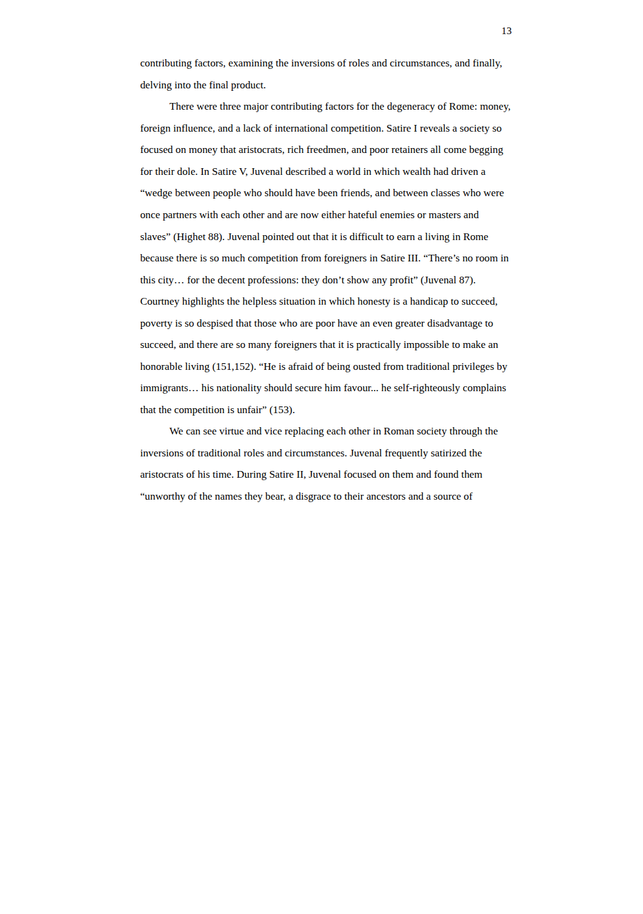13
contributing factors, examining the inversions of roles and circumstances, and finally, delving into the final product.
There were three major contributing factors for the degeneracy of Rome: money, foreign influence, and a lack of international competition. Satire I reveals a society so focused on money that aristocrats, rich freedmen, and poor retainers all come begging for their dole. In Satire V, Juvenal described a world in which wealth had driven a “wedge between people who should have been friends, and between classes who were once partners with each other and are now either hateful enemies or masters and slaves” (Highet 88). Juvenal pointed out that it is difficult to earn a living in Rome because there is so much competition from foreigners in Satire III. “There’s no room in this city… for the decent professions: they don’t show any profit” (Juvenal 87). Courtney highlights the helpless situation in which honesty is a handicap to succeed, poverty is so despised that those who are poor have an even greater disadvantage to succeed, and there are so many foreigners that it is practically impossible to make an honorable living (151,152). “He is afraid of being ousted from traditional privileges by immigrants… his nationality should secure him favour... he self-righteously complains that the competition is unfair” (153).
We can see virtue and vice replacing each other in Roman society through the inversions of traditional roles and circumstances. Juvenal frequently satirized the aristocrats of his time. During Satire II, Juvenal focused on them and found them “unworthy of the names they bear, a disgrace to their ancestors and a source of